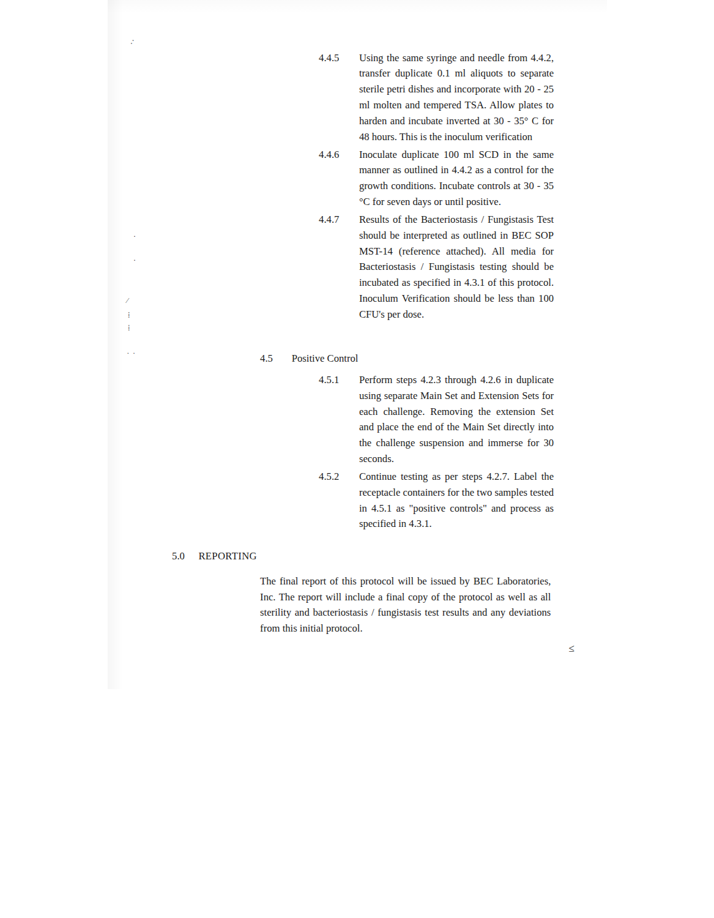.· · · ⁄ ⁞ ⁞ · ·
4.4.5 Using the same syringe and needle from 4.4.2, transfer duplicate 0.1 ml aliquots to separate sterile petri dishes and incorporate with 20 - 25 ml molten and tempered TSA. Allow plates to harden and incubate inverted at 30 - 35° C for 48 hours. This is the inoculum verification
4.4.6 Inoculate duplicate 100 ml SCD in the same manner as outlined in 4.4.2 as a control for the growth conditions. Incubate controls at 30 - 35 °C for seven days or until positive.
4.4.7 Results of the Bacteriostasis / Fungistasis Test should be interpreted as outlined in BEC SOP MST-14 (reference attached). All media for Bacteriostasis / Fungistasis testing should be incubated as specified in 4.3.1 of this protocol. Inoculum Verification should be less than 100 CFU's per dose.
4.5 Positive Control
4.5.1 Perform steps 4.2.3 through 4.2.6 in duplicate using separate Main Set and Extension Sets for each challenge. Removing the extension Set and place the end of the Main Set directly into the challenge suspension and immerse for 30 seconds.
4.5.2 Continue testing as per steps 4.2.7. Label the receptacle containers for the two samples tested in 4.5.1 as "positive controls" and process as specified in 4.3.1.
5.0 REPORTING
The final report of this protocol will be issued by BEC Laboratories, Inc. The report will include a final copy of the protocol as well as all sterility and bacteriostasis / fungistasis test results and any deviations from this initial protocol.
≤